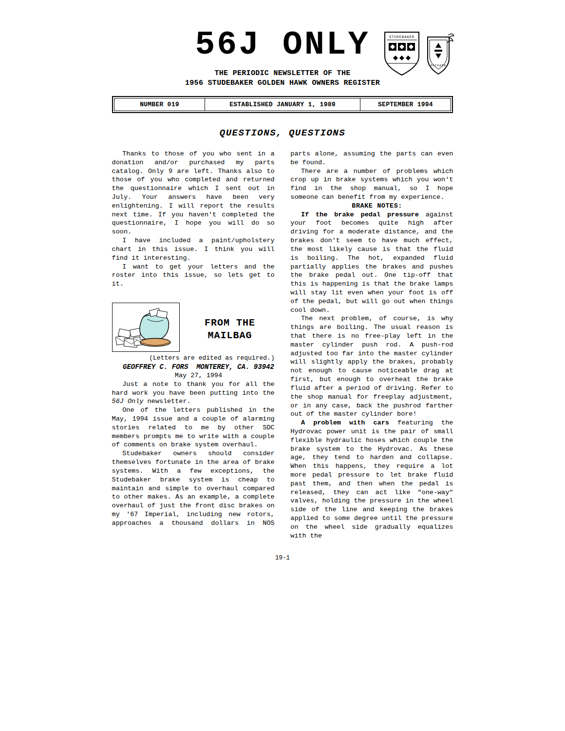STUDEBAKER PACKARD
56J ONLY
THE PERIODIC NEWSLETTER OF THE
1956 STUDEBAKER GOLDEN HAWK OWNERS REGISTER
| NUMBER 019 | ESTABLISHED JANUARY 1, 1989 | SEPTEMBER 1994 |
QUESTIONS, QUESTIONS
Thanks to those of you who sent in a donation and/or purchased my parts catalog. Only 9 are left. Thanks also to those of you who completed and returned the questionnaire which I sent out in July. Your answers have been very enlightening. I will report the results next time. If you haven't completed the questionnaire, I hope you will do so soon.
I have included a paint/upholstery chart in this issue. I think you will find it interesting.
I want to get your letters and the roster into this issue, so lets get to it.
FROM THE MAILBAG
(Letters are edited as required.)
GEOFFREY C. FORS MONTEREY, CA. 93942
May 27, 1994
Just a note to thank you for all the hard work you have been putting into the 56J Only newsletter.
One of the letters published in the May, 1994 issue and a couple of alarming stories related to me by other SDC members prompts me to write with a couple of comments on brake system overhaul.
Studebaker owners should consider themselves fortunate in the area of brake systems. With a few exceptions, the Studebaker brake system is cheap to maintain and simple to overhaul compared to other makes. As an example, a complete overhaul of just the front disc brakes on my '67 Imperial, including new rotors, approaches a thousand dollars in NOS parts alone, assuming the parts can even be found.
There are a number of problems which crop up in brake systems which you won't find in the shop manual, so I hope someone can benefit from my experience.
BRAKE NOTES:
If the brake pedal pressure against your foot becomes quite high after driving for a moderate distance, and the brakes don't seem to have much effect, the most likely cause is that the fluid is boiling. The hot, expanded fluid partially applies the brakes and pushes the brake pedal out. One tip-off that this is happening is that the brake lamps will stay lit even when your foot is off of the pedal, but will go out when things cool down.
The next problem, of course, is why things are boiling. The usual reason is that there is no free-play left in the master cylinder push rod. A push-rod adjusted too far into the master cylinder will slightly apply the brakes, probably not enough to cause noticeable drag at first, but enough to overheat the brake fluid after a period of driving. Refer to the shop manual for freeplay adjustment, or in any case, back the pushrod farther out of the master cylinder bore!
A problem with cars featuring the Hydrovac power unit is the pair of small flexible hydraulic hoses which couple the brake system to the Hydrovac. As these age, they tend to harden and collapse. When this happens, they require a lot more pedal pressure to let brake fluid past them, and then when the pedal is released, they can act like "one-way" valves, holding the pressure in the wheel side of the line and keeping the brakes applied to some degree until the pressure on the wheel side gradually equalizes with the
19-1